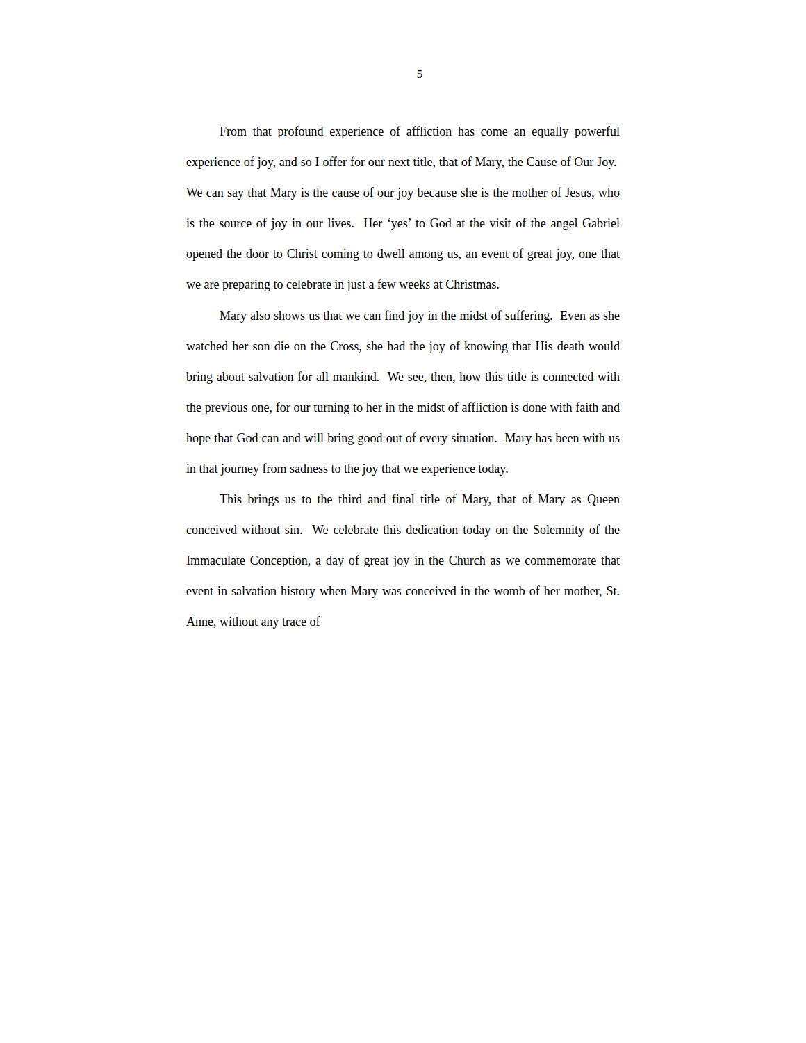5
From that profound experience of affliction has come an equally powerful experience of joy, and so I offer for our next title, that of Mary, the Cause of Our Joy. We can say that Mary is the cause of our joy because she is the mother of Jesus, who is the source of joy in our lives. Her ‘yes’ to God at the visit of the angel Gabriel opened the door to Christ coming to dwell among us, an event of great joy, one that we are preparing to celebrate in just a few weeks at Christmas.
Mary also shows us that we can find joy in the midst of suffering. Even as she watched her son die on the Cross, she had the joy of knowing that His death would bring about salvation for all mankind. We see, then, how this title is connected with the previous one, for our turning to her in the midst of affliction is done with faith and hope that God can and will bring good out of every situation. Mary has been with us in that journey from sadness to the joy that we experience today.
This brings us to the third and final title of Mary, that of Mary as Queen conceived without sin. We celebrate this dedication today on the Solemnity of the Immaculate Conception, a day of great joy in the Church as we commemorate that event in salvation history when Mary was conceived in the womb of her mother, St. Anne, without any trace of